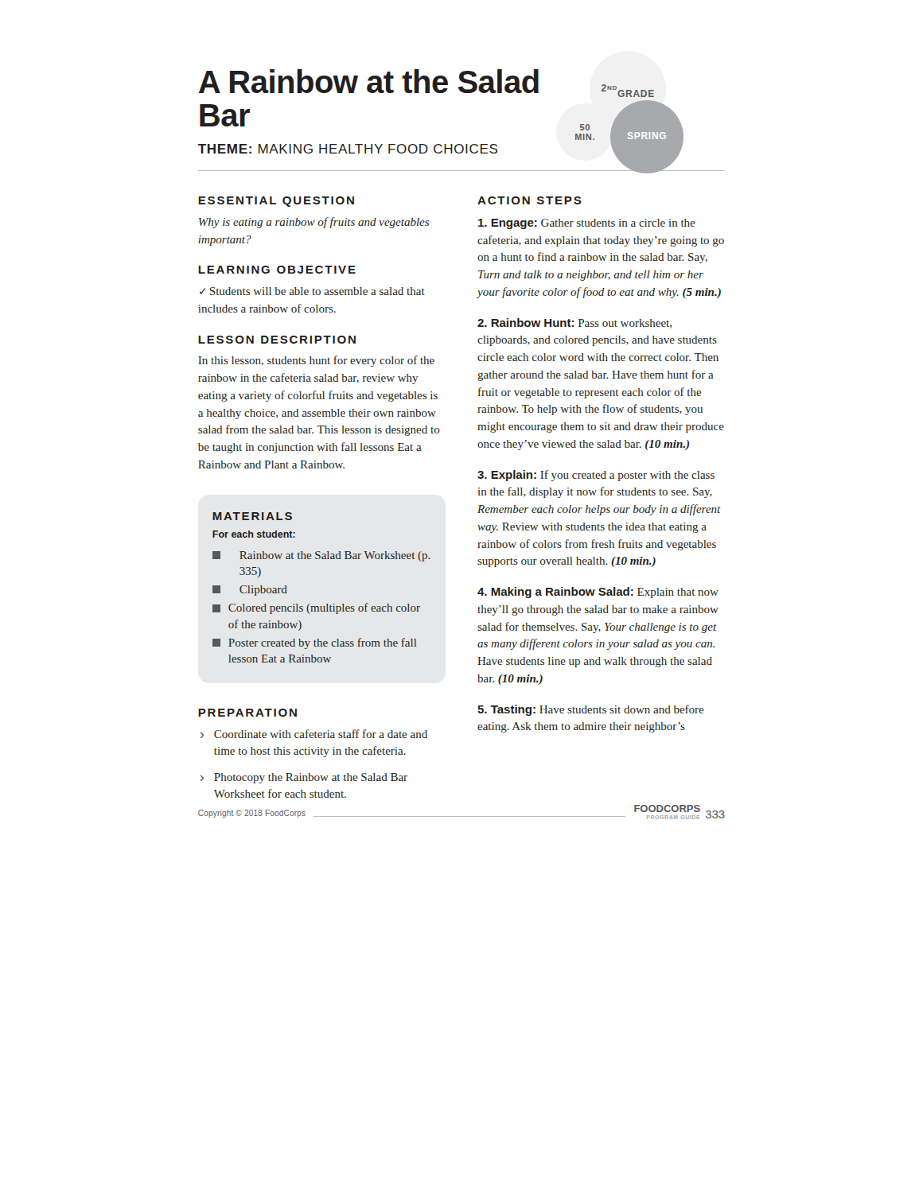2ND
GRADE
50
MIN.
SPRING
A Rainbow at the Salad Bar
THEME: MAKING HEALTHY FOOD CHOICES
ESSENTIAL QUESTION
Why is eating a rainbow of fruits and vegetables important?
LEARNING OBJECTIVE
✓Students will be able to assemble a salad that includes a rainbow of colors.
LESSON DESCRIPTION
In this lesson, students hunt for every color of the rainbow in the cafeteria salad bar, review why eating a variety of colorful fruits and vegetables is a healthy choice, and assemble their own rainbow salad from the salad bar. This lesson is designed to be taught in conjunction with fall lessons Eat a Rainbow and Plant a Rainbow.
MATERIALS
For each student:
Rainbow at the Salad Bar Worksheet (p. 335)
Clipboard
Colored pencils (multiples of each color of the rainbow)
Poster created by the class from the fall lesson Eat a Rainbow
PREPARATION
Coordinate with cafeteria staff for a date and time to host this activity in the cafeteria.
Photocopy the Rainbow at the Salad Bar Worksheet for each student.
ACTION STEPS
1. Engage: Gather students in a circle in the cafeteria, and explain that today they’re going to go on a hunt to find a rainbow in the salad bar. Say, Turn and talk to a neighbor, and tell him or her your favorite color of food to eat and why. (5 min.)
2. Rainbow Hunt: Pass out worksheet, clipboards, and colored pencils, and have students circle each color word with the correct color. Then gather around the salad bar. Have them hunt for a fruit or vegetable to represent each color of the rainbow. To help with the flow of students, you might encourage them to sit and draw their produce once they’ve viewed the salad bar. (10 min.)
3. Explain: If you created a poster with the class in the fall, display it now for students to see. Say, Remember each color helps our body in a different way. Review with students the idea that eating a rainbow of colors from fresh fruits and vegetables supports our overall health. (10 min.)
4. Making a Rainbow Salad: Explain that now they’ll go through the salad bar to make a rainbow salad for themselves. Say, Your challenge is to get as many different colors in your salad as you can. Have students line up and walk through the salad bar. (10 min.)
5. Tasting: Have students sit down and before eating. Ask them to admire their neighbor’s
Copyright © 2018 FoodCorps
FOODCORPSPROGRAM GUIDE
333